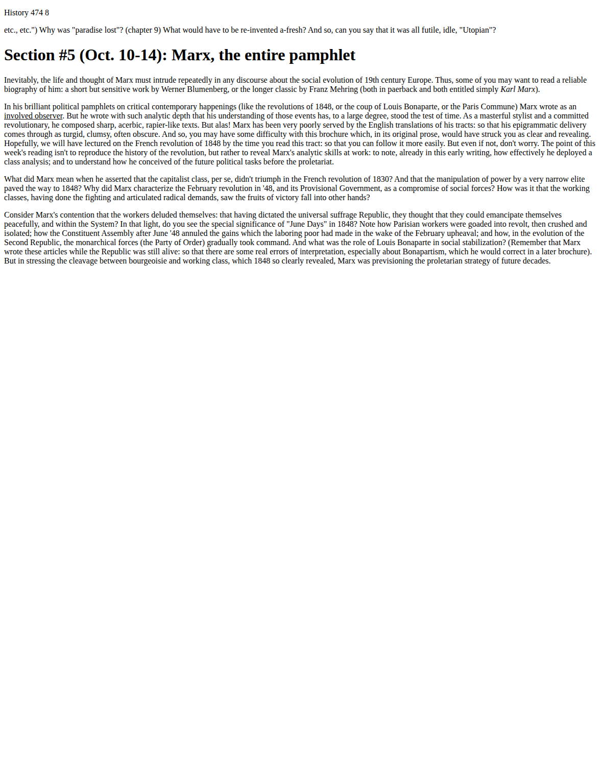History 474 8
etc., etc.") Why was "paradise lost"? (chapter 9) What would have to be re-invented a-fresh? And so, can you say that it was all futile, idle, "Utopian"?
Section #5 (Oct. 10-14): Marx, the entire pamphlet
Inevitably, the life and thought of Marx must intrude repeatedly in any discourse about the social evolution of 19th century Europe. Thus, some of you may want to read a reliable biography of him: a short but sensitive work by Werner Blumenberg, or the longer classic by Franz Mehring (both in paerback and both entitled simply Karl Marx).
In his brilliant political pamphlets on critical contemporary happenings (like the revolutions of 1848, or the coup of Louis Bonaparte, or the Paris Commune) Marx wrote as an involved observer. But he wrote with such analytic depth that his understanding of those events has, to a large degree, stood the test of time. As a masterful stylist and a committed revolutionary, he composed sharp, acerbic, rapier-like texts. But alas! Marx has been very poorly served by the English translations of his tracts: so that his epigrammatic delivery comes through as turgid, clumsy, often obscure. And so, you may have some difficulty with this brochure which, in its original prose, would have struck you as clear and revealing. Hopefully, we will have lectured on the French revolution of 1848 by the time you read this tract: so that you can follow it more easily. But even if not, don't worry. The point of this week's reading isn't to reproduce the history of the revolution, but rather to reveal Marx's analytic skills at work: to note, already in this early writing, how effectively he deployed a class analysis; and to understand how he conceived of the future political tasks before the proletariat.
What did Marx mean when he asserted that the capitalist class, per se, didn't triumph in the French revolution of 1830? And that the manipulation of power by a very narrow elite paved the way to 1848? Why did Marx characterize the February revolution in '48, and its Provisional Government, as a compromise of social forces? How was it that the working classes, having done the fighting and articulated radical demands, saw the fruits of victory fall into other hands?
Consider Marx's contention that the workers deluded themselves: that having dictated the universal suffrage Republic, they thought that they could emancipate themselves peacefully, and within the System? In that light, do you see the special significance of "June Days" in 1848? Note how Parisian workers were goaded into revolt, then crushed and isolated; how the Constituent Assembly after June '48 annuled the gains which the laboring poor had made in the wake of the February upheaval; and how, in the evolution of the Second Republic, the monarchical forces (the Party of Order) gradually took command. And what was the role of Louis Bonaparte in social stabilization? (Remember that Marx wrote these articles while the Republic was still alive: so that there are some real errors of interpretation, especially about Bonapartism, which he would correct in a later brochure). But in stressing the cleavage between bourgeoisie and working class, which 1848 so clearly revealed, Marx was previsioning the proletarian strategy of future decades.